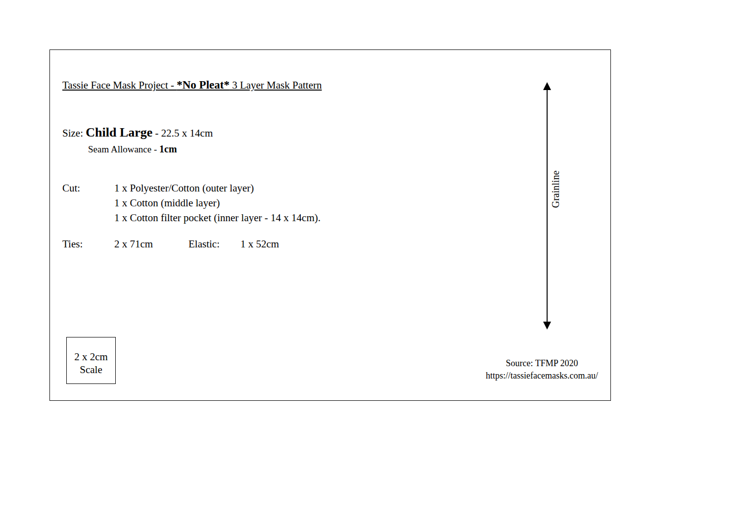Tassie Face Mask Project - *No Pleat* 3 Layer Mask Pattern
Size: Child Large - 22.5 x 14cm Seam Allowance - 1cm
| Cut: | 1 x Polyester/Cotton (outer layer) |
| | 1 x Cotton (middle layer) |
| | 1 x Cotton filter pocket (inner layer - 14 x 14cm). |
| Ties: | 2 x 71cm | Elastic: | 1 x 52cm |
2 x 2cm
Scale
Grainline
Source: TFMP 2020
https://tassiefacemasks.com.au/